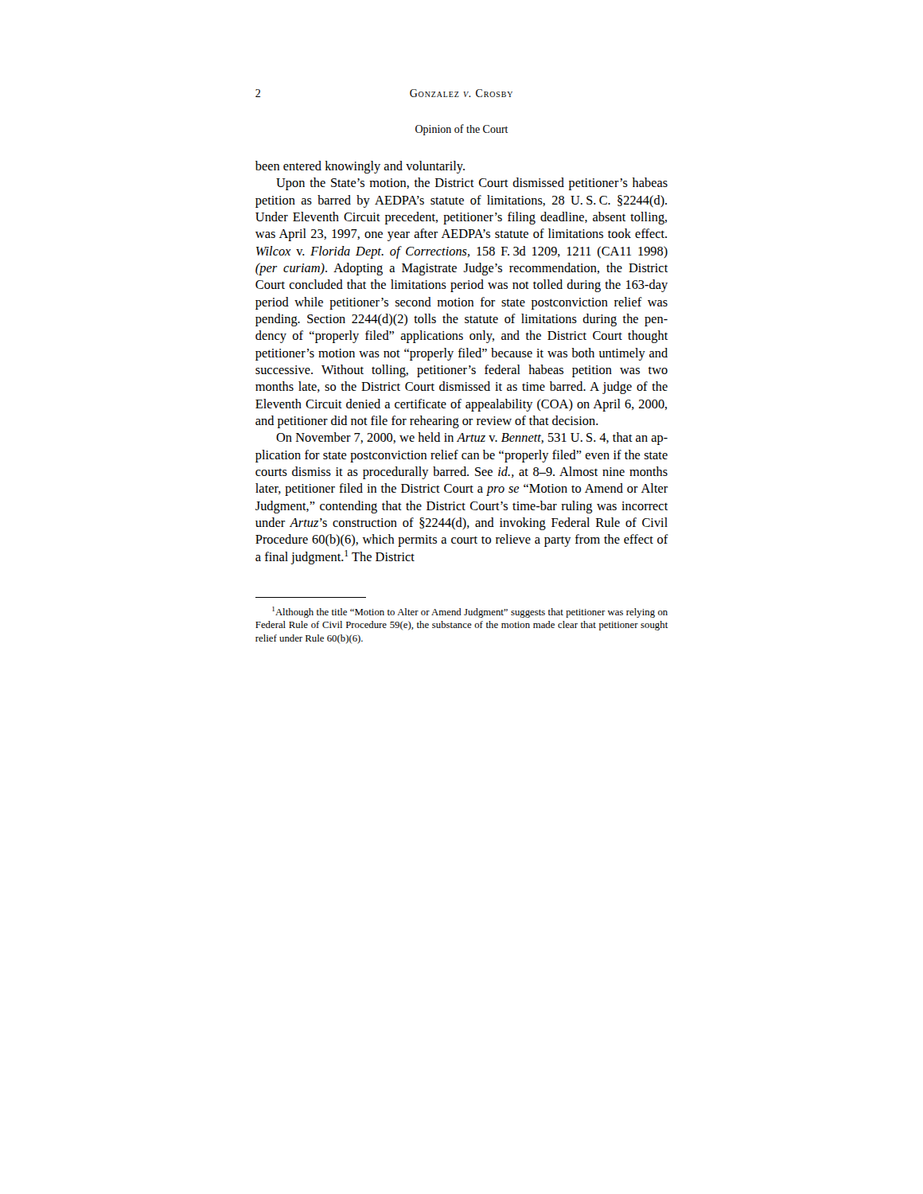2 Gonzalez v. Crosby
Opinion of the Court
been entered knowingly and voluntarily.
Upon the State’s motion, the District Court dismissed petitioner’s habeas petition as barred by AEDPA’s statute of limitations, 28 U. S. C. §2244(d). Under Eleventh Circuit precedent, petitioner’s filing deadline, absent tolling, was April 23, 1997, one year after AEDPA’s statute of limitations took effect. Wilcox v. Florida Dept. of Corrections, 158 F. 3d 1209, 1211 (CA11 1998) (per curiam). Adopting a Magistrate Judge’s recommendation, the District Court concluded that the limitations period was not tolled during the 163-day period while petitioner’s second motion for state postconviction relief was pending. Section 2244(d)(2) tolls the statute of limitations during the pendency of “properly filed” applications only, and the District Court thought petitioner’s motion was not “properly filed” because it was both untimely and successive. Without tolling, petitioner’s federal habeas petition was two months late, so the District Court dismissed it as time barred. A judge of the Eleventh Circuit denied a certificate of appealability (COA) on April 6, 2000, and petitioner did not file for rehearing or review of that decision.
On November 7, 2000, we held in Artuz v. Bennett, 531 U. S. 4, that an application for state postconviction relief can be “properly filed” even if the state courts dismiss it as procedurally barred. See id., at 8–9. Almost nine months later, petitioner filed in the District Court a pro se “Motion to Amend or Alter Judgment,” contending that the District Court’s time-bar ruling was incorrect under Artuz’s construction of §2244(d), and invoking Federal Rule of Civil Procedure 60(b)(6), which permits a court to relieve a party from the effect of a final judgment.1 The District
1Although the title “Motion to Alter or Amend Judgment” suggests that petitioner was relying on Federal Rule of Civil Procedure 59(e), the substance of the motion made clear that petitioner sought relief under Rule 60(b)(6).